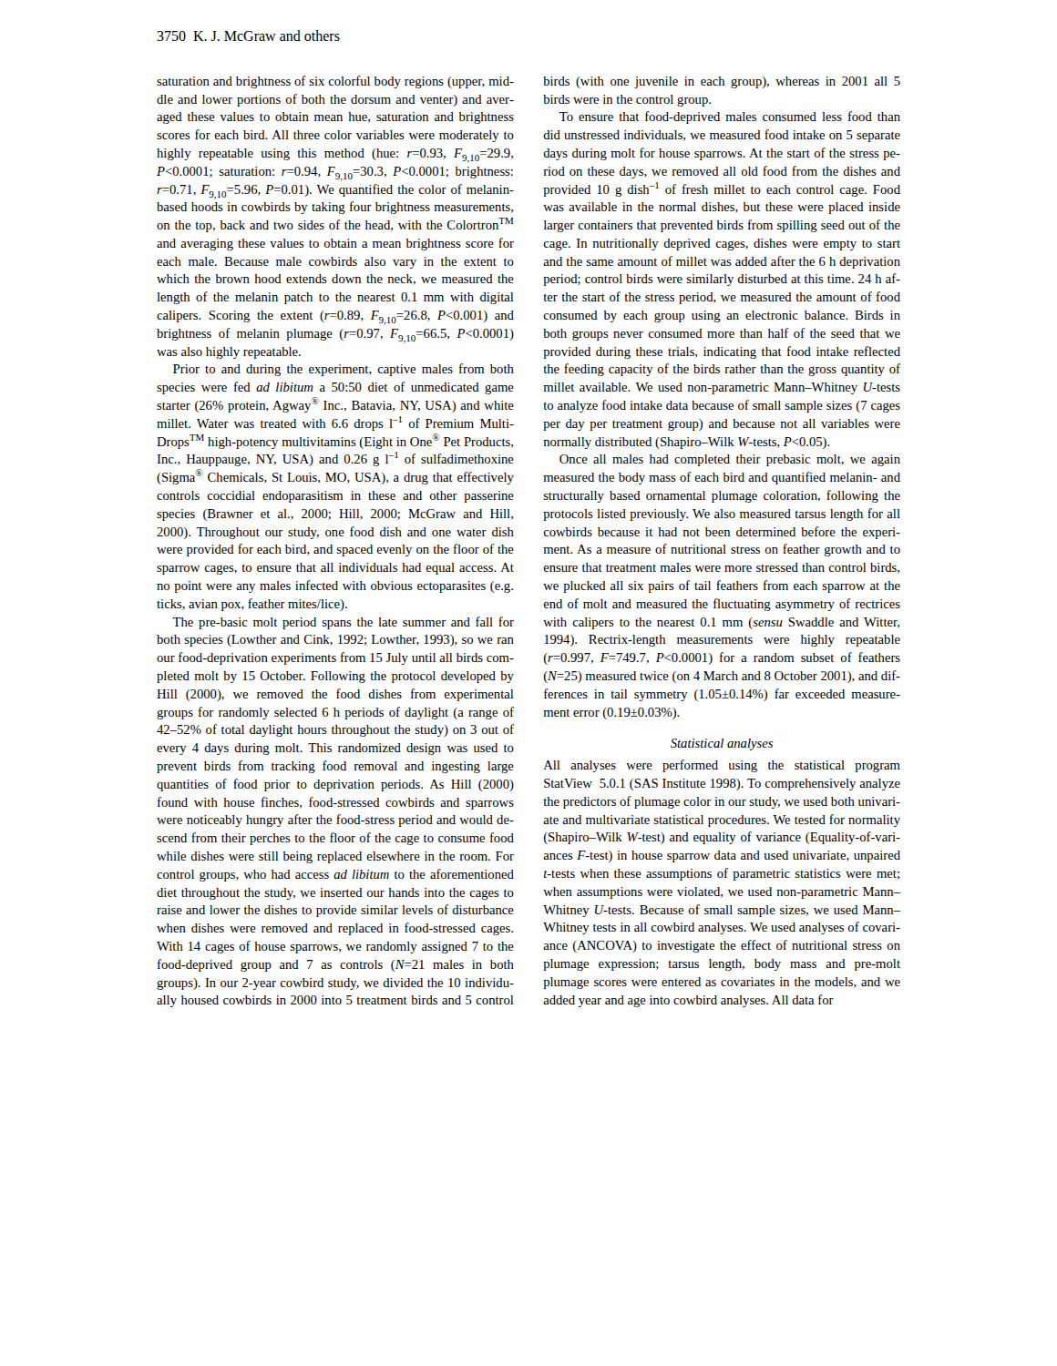3750 K. J. McGraw and others
saturation and brightness of six colorful body regions (upper, middle and lower portions of both the dorsum and venter) and averaged these values to obtain mean hue, saturation and brightness scores for each bird. All three color variables were moderately to highly repeatable using this method (hue: r=0.93, F9,10=29.9, P<0.0001; saturation: r=0.94, F9,10=30.3, P<0.0001; brightness: r=0.71, F9,10=5.96, P=0.01). We quantified the color of melanin-based hoods in cowbirds by taking four brightness measurements, on the top, back and two sides of the head, with the ColortronTM and averaging these values to obtain a mean brightness score for each male. Because male cowbirds also vary in the extent to which the brown hood extends down the neck, we measured the length of the melanin patch to the nearest 0.1 mm with digital calipers. Scoring the extent (r=0.89, F9,10=26.8, P<0.001) and brightness of melanin plumage (r=0.97, F9,10=66.5, P<0.0001) was also highly repeatable.
Prior to and during the experiment, captive males from both species were fed ad libitum a 50:50 diet of unmedicated game starter (26% protein, Agway® Inc., Batavia, NY, USA) and white millet. Water was treated with 6.6 drops l–1 of Premium Multi-DropsTM high-potency multivitamins (Eight in One® Pet Products, Inc., Hauppauge, NY, USA) and 0.26 g l–1 of sulfadimethoxine (Sigma® Chemicals, St Louis, MO, USA), a drug that effectively controls coccidial endoparasitism in these and other passerine species (Brawner et al., 2000; Hill, 2000; McGraw and Hill, 2000). Throughout our study, one food dish and one water dish were provided for each bird, and spaced evenly on the floor of the sparrow cages, to ensure that all individuals had equal access. At no point were any males infected with obvious ectoparasites (e.g. ticks, avian pox, feather mites/lice).
The pre-basic molt period spans the late summer and fall for both species (Lowther and Cink, 1992; Lowther, 1993), so we ran our food-deprivation experiments from 15 July until all birds completed molt by 15 October. Following the protocol developed by Hill (2000), we removed the food dishes from experimental groups for randomly selected 6 h periods of daylight (a range of 42–52% of total daylight hours throughout the study) on 3 out of every 4 days during molt. This randomized design was used to prevent birds from tracking food removal and ingesting large quantities of food prior to deprivation periods. As Hill (2000) found with house finches, food-stressed cowbirds and sparrows were noticeably hungry after the food-stress period and would descend from their perches to the floor of the cage to consume food while dishes were still being replaced elsewhere in the room. For control groups, who had access ad libitum to the aforementioned diet throughout the study, we inserted our hands into the cages to raise and lower the dishes to provide similar levels of disturbance when dishes were removed and replaced in food-stressed cages. With 14 cages of house sparrows, we randomly assigned 7 to the food-deprived group and 7 as controls (N=21 males in both groups). In our 2-year cowbird study, we divided the 10 individually housed cowbirds in 2000 into 5 treatment birds and 5 control birds (with one juvenile in each group), whereas in 2001 all 5 birds were in the control group.
To ensure that food-deprived males consumed less food than did unstressed individuals, we measured food intake on 5 separate days during molt for house sparrows. At the start of the stress period on these days, we removed all old food from the dishes and provided 10 g dish–1 of fresh millet to each control cage. Food was available in the normal dishes, but these were placed inside larger containers that prevented birds from spilling seed out of the cage. In nutritionally deprived cages, dishes were empty to start and the same amount of millet was added after the 6 h deprivation period; control birds were similarly disturbed at this time. 24 h after the start of the stress period, we measured the amount of food consumed by each group using an electronic balance. Birds in both groups never consumed more than half of the seed that we provided during these trials, indicating that food intake reflected the feeding capacity of the birds rather than the gross quantity of millet available. We used non-parametric Mann–Whitney U-tests to analyze food intake data because of small sample sizes (7 cages per day per treatment group) and because not all variables were normally distributed (Shapiro–Wilk W-tests, P<0.05).
Once all males had completed their prebasic molt, we again measured the body mass of each bird and quantified melanin- and structurally based ornamental plumage coloration, following the protocols listed previously. We also measured tarsus length for all cowbirds because it had not been determined before the experiment. As a measure of nutritional stress on feather growth and to ensure that treatment males were more stressed than control birds, we plucked all six pairs of tail feathers from each sparrow at the end of molt and measured the fluctuating asymmetry of rectrices with calipers to the nearest 0.1 mm (sensu Swaddle and Witter, 1994). Rectrix-length measurements were highly repeatable (r=0.997, F=749.7, P<0.0001) for a random subset of feathers (N=25) measured twice (on 4 March and 8 October 2001), and differences in tail symmetry (1.05±0.14%) far exceeded measurement error (0.19±0.03%).
Statistical analyses
All analyses were performed using the statistical program StatView 5.0.1 (SAS Institute 1998). To comprehensively analyze the predictors of plumage color in our study, we used both univariate and multivariate statistical procedures. We tested for normality (Shapiro–Wilk W-test) and equality of variance (Equality-of-variances F-test) in house sparrow data and used univariate, unpaired t-tests when these assumptions of parametric statistics were met; when assumptions were violated, we used non-parametric Mann–Whitney U-tests. Because of small sample sizes, we used Mann–Whitney tests in all cowbird analyses. We used analyses of covariance (ANCOVA) to investigate the effect of nutritional stress on plumage expression; tarsus length, body mass and pre-molt plumage scores were entered as covariates in the models, and we added year and age into cowbird analyses. All data for